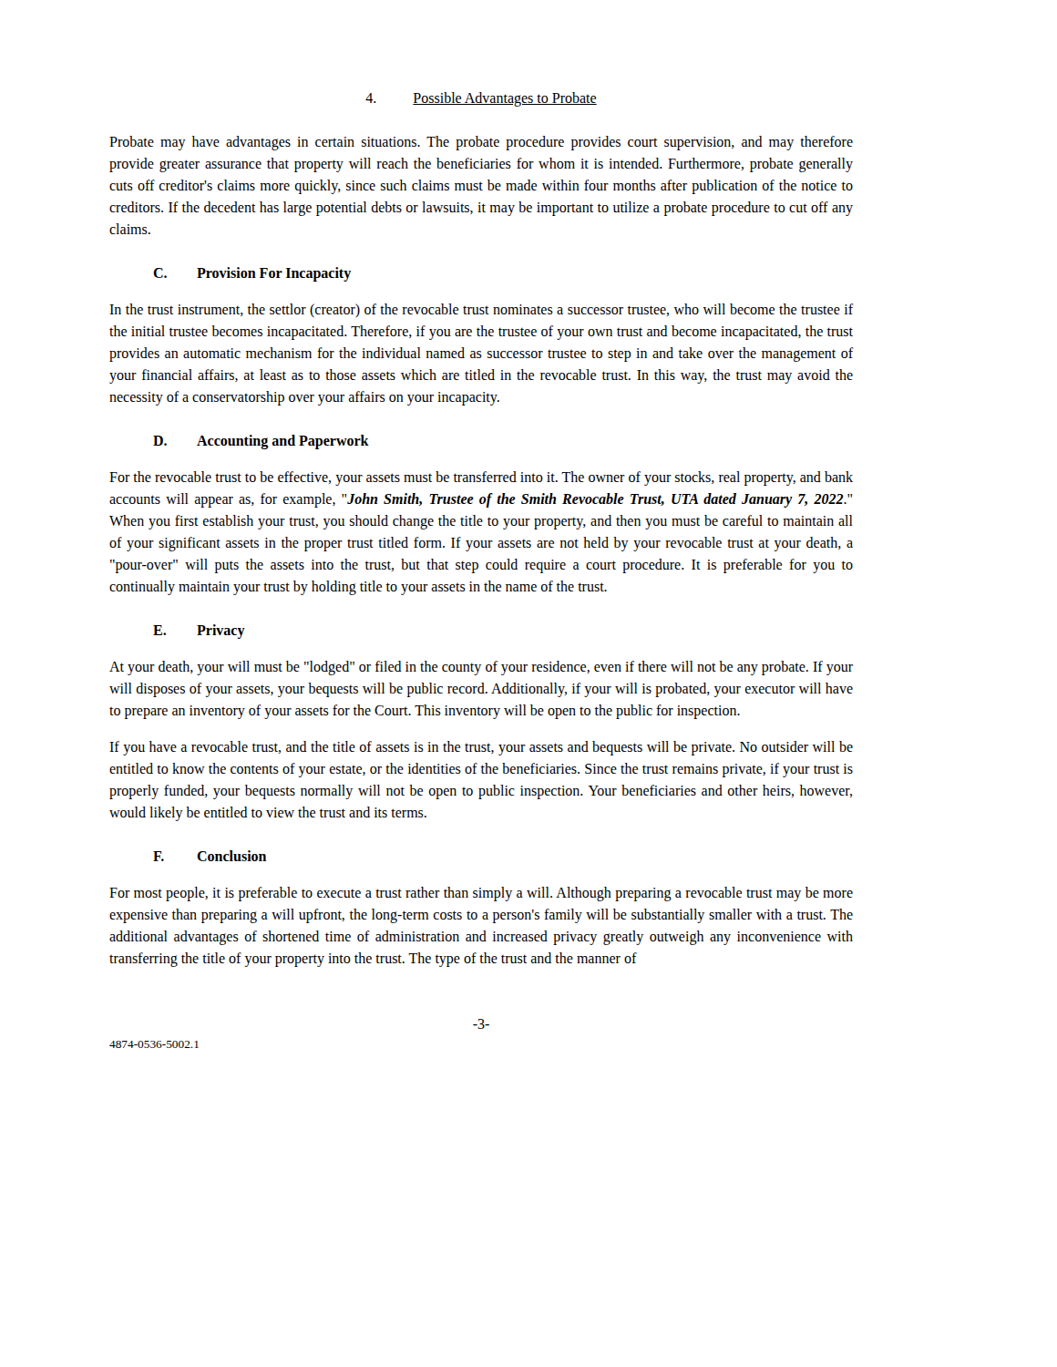4. Possible Advantages to Probate
Probate may have advantages in certain situations. The probate procedure provides court supervision, and may therefore provide greater assurance that property will reach the beneficiaries for whom it is intended. Furthermore, probate generally cuts off creditor's claims more quickly, since such claims must be made within four months after publication of the notice to creditors. If the decedent has large potential debts or lawsuits, it may be important to utilize a probate procedure to cut off any claims.
C. Provision For Incapacity
In the trust instrument, the settlor (creator) of the revocable trust nominates a successor trustee, who will become the trustee if the initial trustee becomes incapacitated. Therefore, if you are the trustee of your own trust and become incapacitated, the trust provides an automatic mechanism for the individual named as successor trustee to step in and take over the management of your financial affairs, at least as to those assets which are titled in the revocable trust. In this way, the trust may avoid the necessity of a conservatorship over your affairs on your incapacity.
D. Accounting and Paperwork
For the revocable trust to be effective, your assets must be transferred into it. The owner of your stocks, real property, and bank accounts will appear as, for example, "John Smith, Trustee of the Smith Revocable Trust, UTA dated January 7, 2022." When you first establish your trust, you should change the title to your property, and then you must be careful to maintain all of your significant assets in the proper trust titled form. If your assets are not held by your revocable trust at your death, a "pour-over" will puts the assets into the trust, but that step could require a court procedure. It is preferable for you to continually maintain your trust by holding title to your assets in the name of the trust.
E. Privacy
At your death, your will must be "lodged" or filed in the county of your residence, even if there will not be any probate. If your will disposes of your assets, your bequests will be public record. Additionally, if your will is probated, your executor will have to prepare an inventory of your assets for the Court. This inventory will be open to the public for inspection.
If you have a revocable trust, and the title of assets is in the trust, your assets and bequests will be private. No outsider will be entitled to know the contents of your estate, or the identities of the beneficiaries. Since the trust remains private, if your trust is properly funded, your bequests normally will not be open to public inspection. Your beneficiaries and other heirs, however, would likely be entitled to view the trust and its terms.
F. Conclusion
For most people, it is preferable to execute a trust rather than simply a will. Although preparing a revocable trust may be more expensive than preparing a will upfront, the long-term costs to a person's family will be substantially smaller with a trust. The additional advantages of shortened time of administration and increased privacy greatly outweigh any inconvenience with transferring the title of your property into the trust. The type of the trust and the manner of
-3-
4874-0536-5002.1